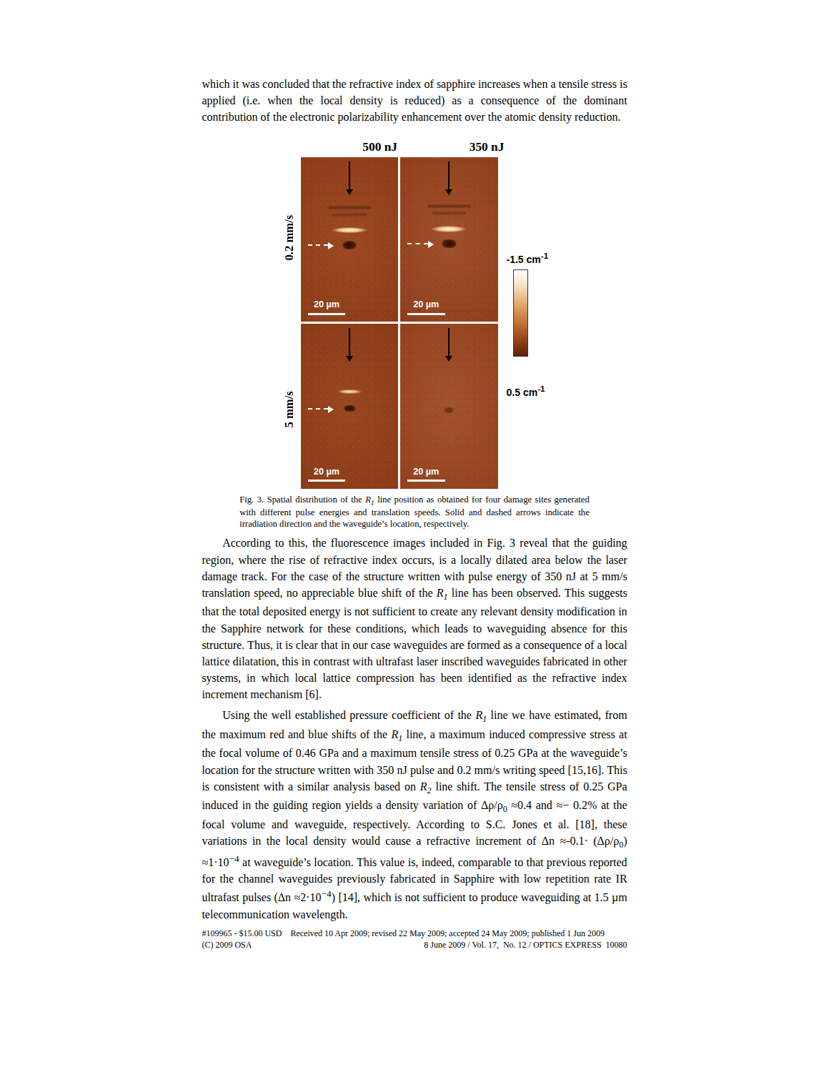which it was concluded that the refractive index of sapphire increases when a tensile stress is applied (i.e. when the local density is reduced) as a consequence of the dominant contribution of the electronic polarizability enhancement over the atomic density reduction.
500 nJ 350 nJ
0.2 mm/s
5 mm/s
20 µm
20 µm
20 µm
20 µm
-1.5 cm-1
0.5 cm-1
Fig. 3. Spatial distribution of the R1 line position as obtained for four damage sites generated with different pulse energies and translation speeds. Solid and dashed arrows indicate the irradiation direction and the waveguide’s location, respectively.
According to this, the fluorescence images included in Fig. 3 reveal that the guiding region, where the rise of refractive index occurs, is a locally dilated area below the laser damage track. For the case of the structure written with pulse energy of 350 nJ at 5 mm/s translation speed, no appreciable blue shift of the R1 line has been observed. This suggests that the total deposited energy is not sufficient to create any relevant density modification in the Sapphire network for these conditions, which leads to waveguiding absence for this structure. Thus, it is clear that in our case waveguides are formed as a consequence of a local lattice dilatation, this in contrast with ultrafast laser inscribed waveguides fabricated in other systems, in which local lattice compression has been identified as the refractive index increment mechanism [6].
Using the well established pressure coefficient of the R1 line we have estimated, from the maximum red and blue shifts of the R1 line, a maximum induced compressive stress at the focal volume of 0.46 GPa and a maximum tensile stress of 0.25 GPa at the waveguide’s location for the structure written with 350 nJ pulse and 0.2 mm/s writing speed [15,16]. This is consistent with a similar analysis based on R2 line shift. The tensile stress of 0.25 GPa induced in the guiding region yields a density variation of Δρ/ρ0 ≈0.4 and ≈− 0.2% at the focal volume and waveguide, respectively. According to S.C. Jones et al. [18], these variations in the local density would cause a refractive increment of Δn ≈-0.1· (Δρ/ρ0) ≈1·10−4 at waveguide’s location. This value is, indeed, comparable to that previous reported for the channel waveguides previously fabricated in Sapphire with low repetition rate IR ultrafast pulses (Δn ≈2·10−4) [14], which is not sufficient to produce waveguiding at 1.5 µm telecommunication wavelength.
#109965 - $15.00 USD Received 10 Apr 2009; revised 22 May 2009; accepted 24 May 2009; published 1 Jun 2009
(C) 2009 OSA 8 June 2009 / Vol. 17, No. 12 / OPTICS EXPRESS 10080